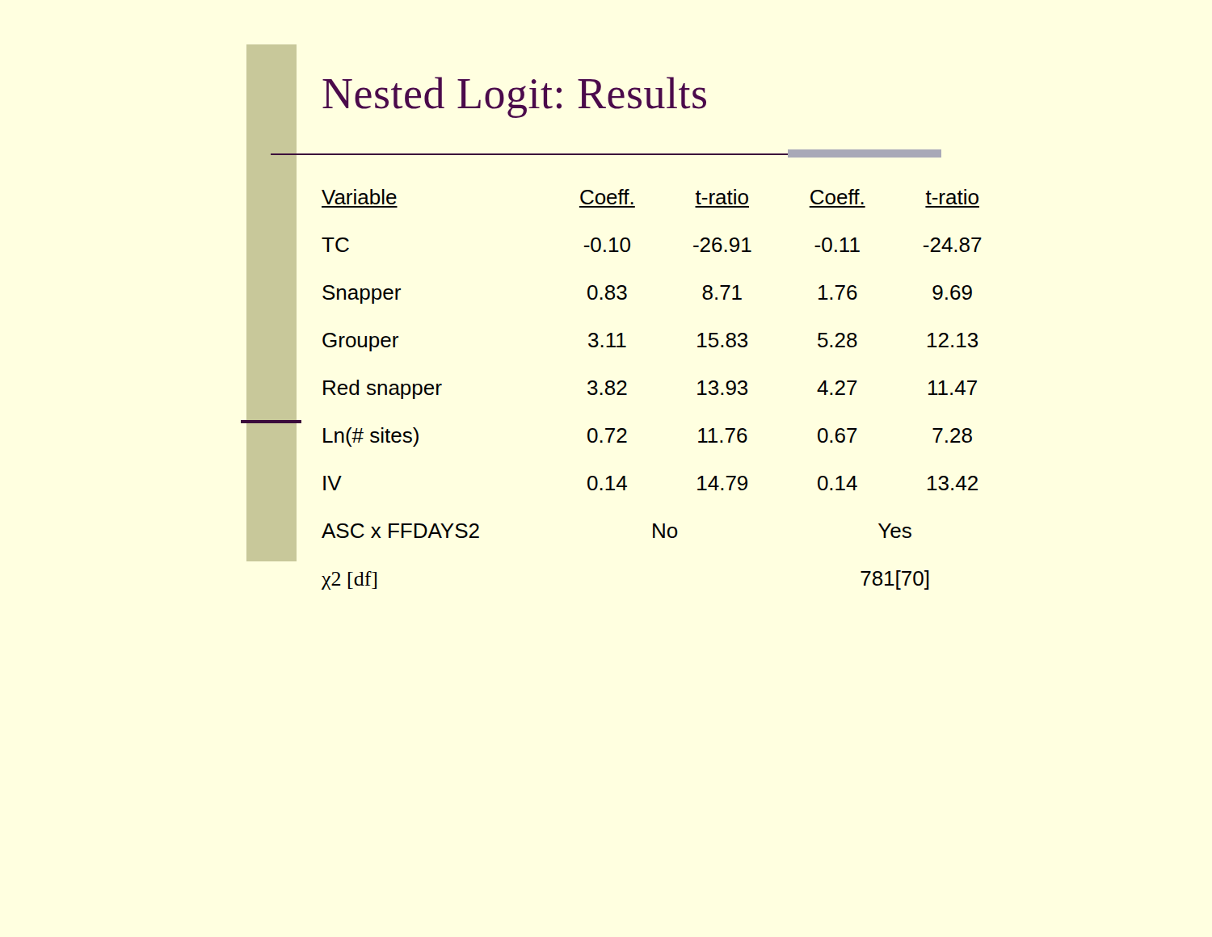Nested Logit: Results
| Variable | Coeff. | t-ratio | Coeff. | t-ratio |
| --- | --- | --- | --- | --- |
| TC | -0.10 | -26.91 | -0.11 | -24.87 |
| Snapper | 0.83 | 8.71 | 1.76 | 9.69 |
| Grouper | 3.11 | 15.83 | 5.28 | 12.13 |
| Red snapper | 3.82 | 13.93 | 4.27 | 11.47 |
| Ln(# sites) | 0.72 | 11.76 | 0.67 | 7.28 |
| IV | 0.14 | 14.79 | 0.14 | 13.42 |
| ASC x FFDAYS2 | No | Yes |
| χ2 [df] | | | 781[70] |